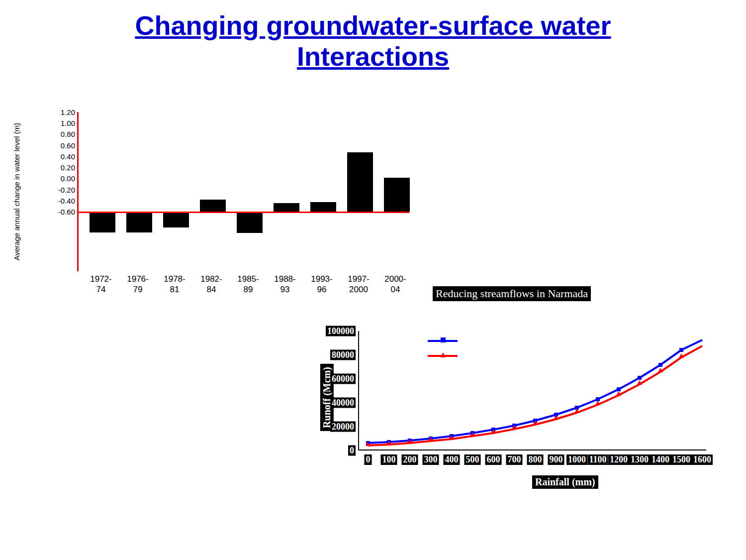Changing groundwater-surface water
Interactions
Average annual change in water level (m)
1.20 1.00 0.80 0.60 0.40 0.20 0.00 -0.20 -0.40 -0.60
1972-
74
1976-
79
1978-
81
1982-
84
1985-
89
1988-
93
1993-
96
1997-
2000
2000-
04
Reducing streamflows in Narmada
Runoff (Mcm)
100000 80000 60000 40000 20000 0
0 100 200 300 400 500 600 700 800 900 1000 1100 1200 1300 1400 1500 1600
Rainfall (mm)